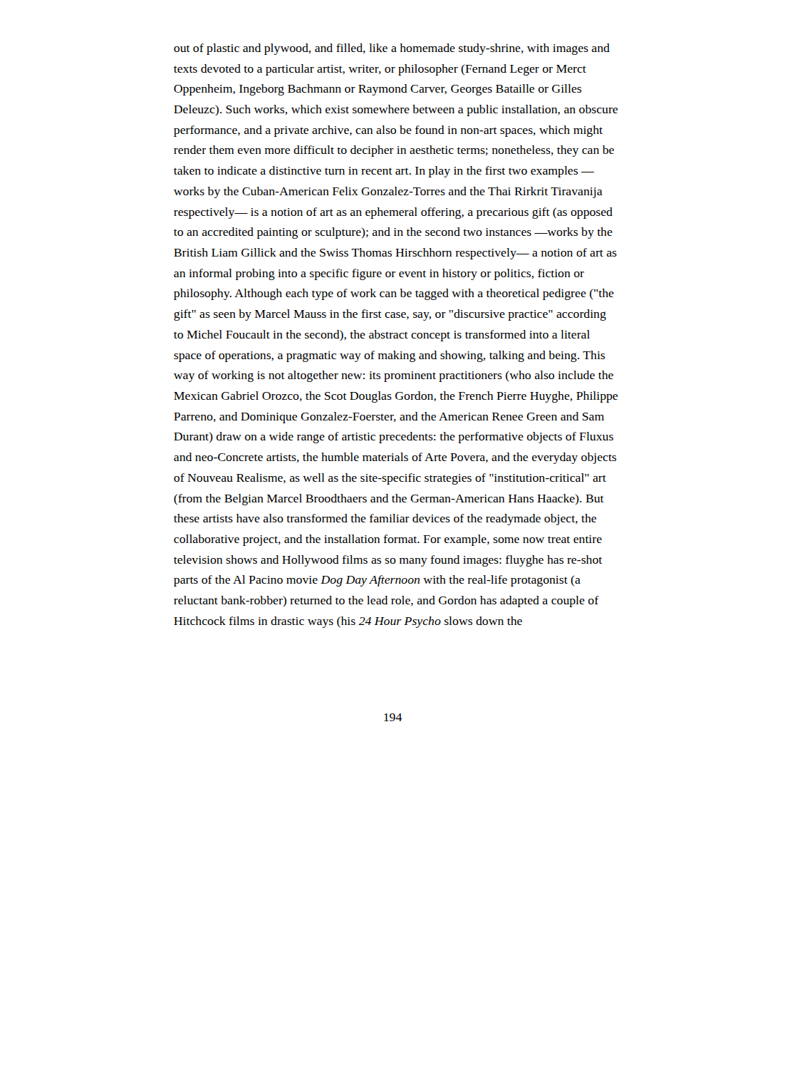out of plastic and plywood, and filled, like a homemade study-shrine, with images and texts devoted to a particular artist, writer, or philosopher (Fernand Leger or Merct Oppenheim, Ingeborg Bachmann or Raymond Carver, Georges Bataille or Gilles Deleuzc). Such works, which exist somewhere between a public installation, an obscure performance, and a private archive, can also be found in non-art spaces, which might render them even more difficult to decipher in aesthetic terms; nonetheless, they can be taken to indicate a distinctive turn in recent art. In play in the first two examples —works by the Cuban-American Felix Gonzalez-Torres and the Thai Rirkrit Tiravanija respectively— is a notion of art as an ephemeral offering, a precarious gift (as opposed to an accredited painting or sculpture); and in the second two instances —works by the British Liam Gillick and the Swiss Thomas Hirschhorn respectively— a notion of art as an informal probing into a specific figure or event in history or politics, fiction or philosophy. Although each type of work can be tagged with a theoretical pedigree ("the gift" as seen by Marcel Mauss in the first case, say, or "discursive practice" according to Michel Foucault in the second), the abstract concept is transformed into a literal space of operations, a pragmatic way of making and showing, talking and being. This way of working is not altogether new: its prominent practitioners (who also include the Mexican Gabriel Orozco, the Scot Douglas Gordon, the French Pierre Huyghe, Philippe Parreno, and Dominique Gonzalez-Foerster, and the American Renee Green and Sam Durant) draw on a wide range of artistic precedents: the performative objects of Fluxus and neo-Concrete artists, the humble materials of Arte Povera, and the everyday objects of Nouveau Realisme, as well as the site-specific strategies of "institution-critical" art (from the Belgian Marcel Broodthaers and the German-American Hans Haacke). But these artists have also transformed the familiar devices of the readymade object, the collaborative project, and the installation format. For example, some now treat entire television shows and Hollywood films as so many found images: fluyghe has re-shot parts of the Al Pacino movie Dog Day Afternoon with the real-life protagonist (a reluctant bank-robber) returned to the lead role, and Gordon has adapted a couple of Hitchcock films in drastic ways (his 24 Hour Psycho slows down the
194